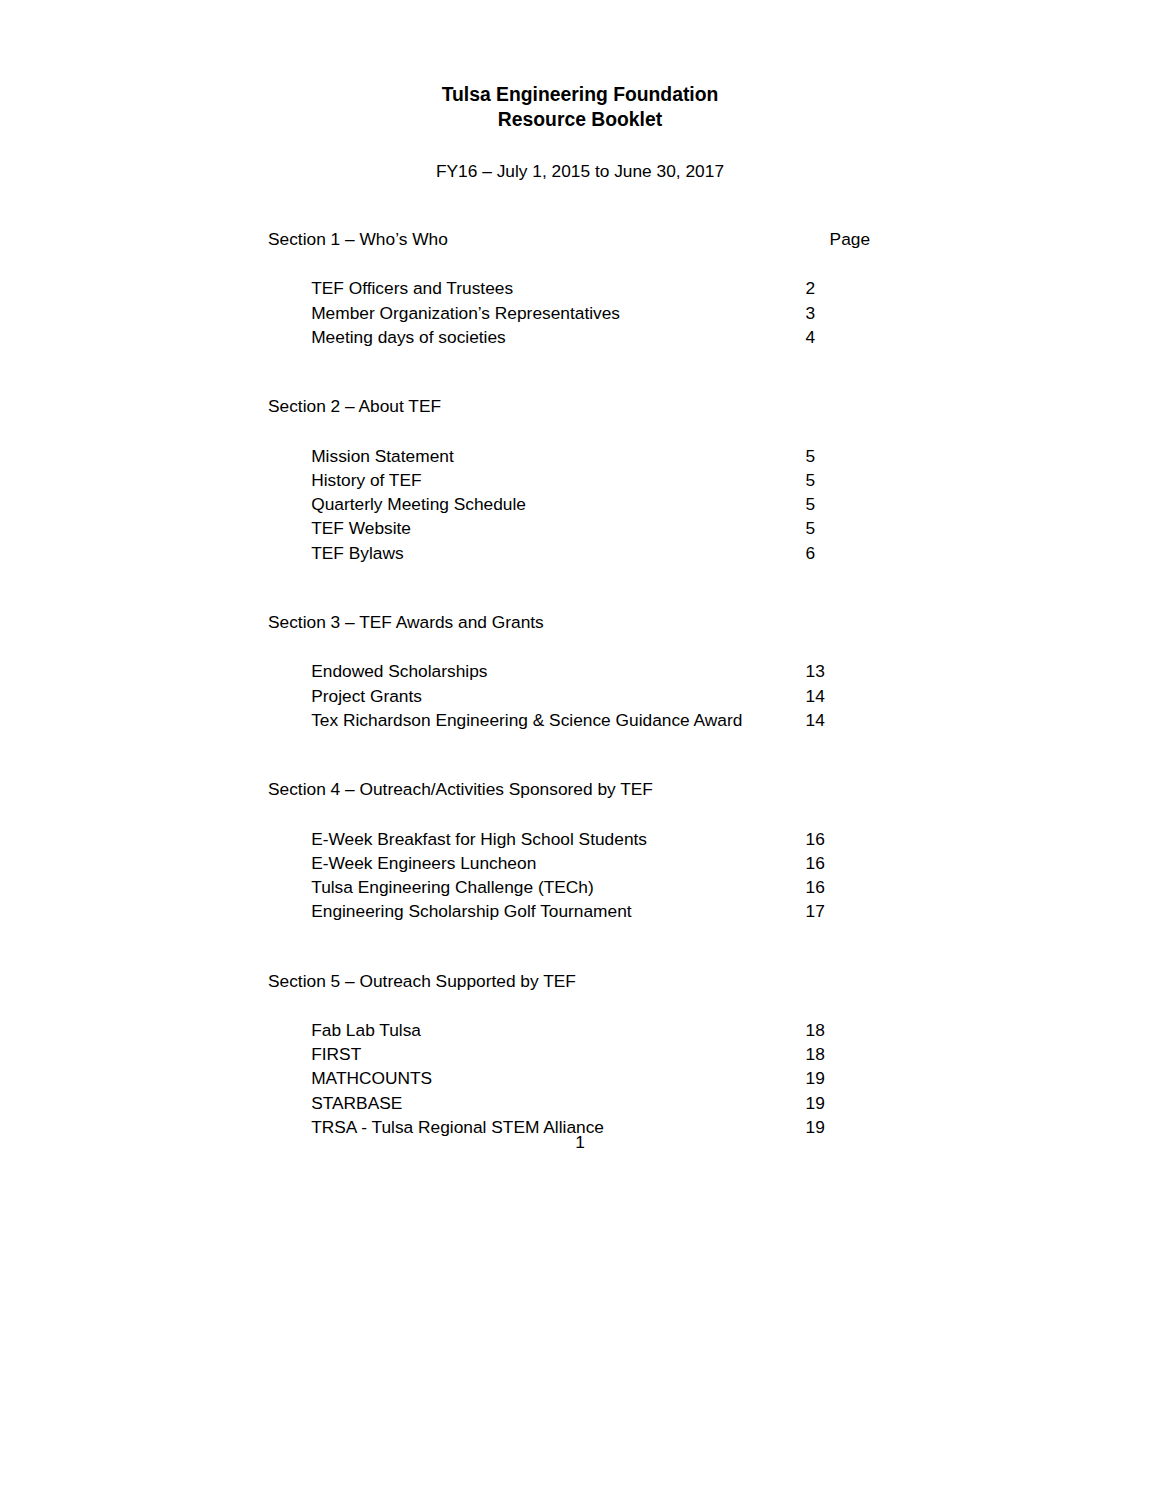Tulsa Engineering Foundation
Resource Booklet
FY16 – July 1, 2015 to June 30, 2017
Section 1 – Who’s Who Page
| TEF Officers and Trustees | 2 |
| Member Organization’s Representatives | 3 |
| Meeting days of societies | 4 |
Section 2 – About TEF
| Mission Statement | 5 |
| History of TEF | 5 |
| Quarterly Meeting Schedule | 5 |
| TEF Website | 5 |
| TEF Bylaws | 6 |
Section 3 – TEF Awards and Grants
| Endowed Scholarships | 13 |
| Project Grants | 14 |
| Tex Richardson Engineering & Science Guidance Award | 14 |
Section 4 – Outreach/Activities Sponsored by TEF
| E-Week Breakfast for High School Students | 16 |
| E-Week Engineers Luncheon | 16 |
| Tulsa Engineering Challenge (TECh) | 16 |
| Engineering Scholarship Golf Tournament | 17 |
Section 5 – Outreach Supported by TEF
| Fab Lab Tulsa | 18 |
| FIRST | 18 |
| MATHCOUNTS | 19 |
| STARBASE | 19 |
| TRSA - Tulsa Regional STEM Alliance | 19 |
1